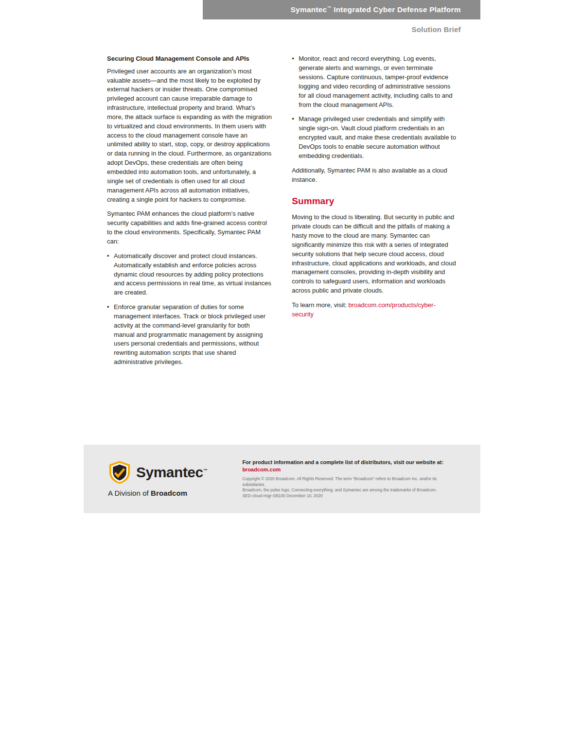Symantec™ Integrated Cyber Defense Platform
Solution Brief
Securing Cloud Management Console and APIs
Privileged user accounts are an organization’s most valuable assets—and the most likely to be exploited by external hackers or insider threats. One compromised privileged account can cause irreparable damage to infrastructure, intellectual property and brand. What’s more, the attack surface is expanding as with the migration to virtualized and cloud environments. In them users with access to the cloud management console have an unlimited ability to start, stop, copy, or destroy applications or data running in the cloud. Furthermore, as organizations adopt DevOps, these credentials are often being embedded into automation tools, and unfortunately, a single set of credentials is often used for all cloud management APIs across all automation initiatives, creating a single point for hackers to compromise.
Symantec PAM enhances the cloud platform’s native security capabilities and adds fine-grained access control to the cloud environments. Specifically, Symantec PAM can:
Automatically discover and protect cloud instances. Automatically establish and enforce policies across dynamic cloud resources by adding policy protections and access permissions in real time, as virtual instances are created.
Enforce granular separation of duties for some management interfaces. Track or block privileged user activity at the command-level granularity for both manual and programmatic management by assigning users personal credentials and permissions, without rewriting automation scripts that use shared administrative privileges.
Monitor, react and record everything. Log events, generate alerts and warnings, or even terminate sessions. Capture continuous, tamper-proof evidence logging and video recording of administrative sessions for all cloud management activity, including calls to and from the cloud management APIs.
Manage privileged user credentials and simplify with single sign-on. Vault cloud platform credentials in an encrypted vault, and make these credentials available to DevOps tools to enable secure automation without embedding credentials.
Additionally, Symantec PAM is also available as a cloud instance.
Summary
Moving to the cloud is liberating. But security in public and private clouds can be difficult and the pitfalls of making a hasty move to the cloud are many. Symantec can significantly minimize this risk with a series of integrated security solutions that help secure cloud access, cloud infrastructure, cloud applications and workloads, and cloud management consoles, providing in-depth visibility and controls to safeguard users, information and workloads across public and private clouds.
To learn more, visit: broadcom.com/products/cyber-security
Symantec™
A Division of Broadcom
For product information and a complete list of distributors, visit our website at: broadcom.com
Copyright © 2020 Broadcom. All Rights Reserved. The term “Broadcom” refers to Broadcom Inc. and/or its subsidiaries.
Broadcom, the pulse logo, Connecting everything, and Symantec are among the trademarks of Broadcom.
SED-cloud-migr-SB100 December 10, 2020